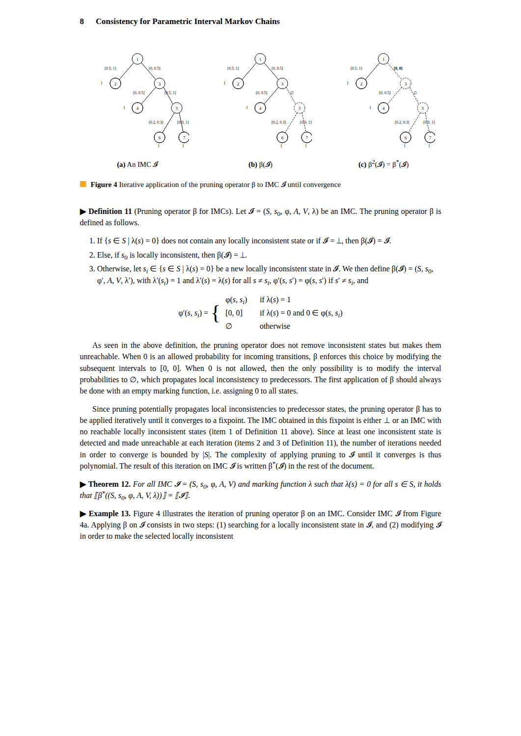8 Consistency for Parametric Interval Markov Chains
1 2 3 4 5 6 7 [0.5, 1] [0, 0.5] [0, 0.5] [0.5, 1] [0.2, 0.3] [0.9, 1] 1 1 1 1
(a) An IMC 𝓘
1 2 3 4 5 6 7 [0.5, 1] [0, 0.5] [0, 0.5] ∅ [0.2, 0.3] [0.9, 1] 1 1 1 1
(b) β(𝓘)
1 2 3 4 5 6 7 [0.5, 1] [0, 0] [0, 0.5] ∅ [0.2, 0.3] [0.9, 1] 1 1 1 1
(c) β2(𝓘) = β*(𝓘)
Figure 4 Iterative application of the pruning operator β to IMC 𝓘 until convergence
▶ Definition 11 (Pruning operator β for IMCs). Let 𝓘 = (S, s0, φ, A, V, λ) be an IMC. The pruning operator β is defined as follows.
If {s ∈ S | λ(s) = 0} does not contain any locally inconsistent state or if 𝓘 = ⊥, then β(𝓘) = 𝓘.
Else, if s0 is locally inconsistent, then β(𝓘) = ⊥.
Otherwise, let si ∈ {s ∈ S | λ(s) = 0} be a new locally inconsistent state in 𝓘. We then define β(𝓘) = (S, s0, φ′, A, V, λ′), with λ′(si) = 1 and λ′(s) = λ(s) for all s ≠ si, φ′(s, s′) = φ(s, s′) if s′ ≠ si, and
φ′(s, si) ={ φ(s, si) if λ(s) = 1 [0, 0] if λ(s) = 0 and 0 ∈ φ(s, si) ∅otherwise
As seen in the above definition, the pruning operator does not remove inconsistent states but makes them unreachable. When 0 is an allowed probability for incoming transitions, β enforces this choice by modifying the subsequent intervals to [0, 0]. When 0 is not allowed, then the only possibility is to modify the interval probabilities to ∅, which propagates local inconsistency to predecessors. The first application of β should always be done with an empty marking function, i.e. assigning 0 to all states.
Since pruning potentially propagates local inconsistencies to predecessor states, the pruning operator β has to be applied iteratively until it converges to a fixpoint. The IMC obtained in this fixpoint is either ⊥ or an IMC with no reachable locally inconsistent states (item 1 of Definition 11 above). Since at least one inconsistent state is detected and made unreachable at each iteration (items 2 and 3 of Definition 11), the number of iterations needed in order to converge is bounded by |S|. The complexity of applying pruning to 𝓘 until it converges is thus polynomial. The result of this iteration on IMC 𝓘 is written β*(𝓘) in the rest of the document.
▶ Theorem 12. For all IMC 𝓘 = (S, s0, φ, A, V) and marking function λ such that λ(s) = 0 for all s ∈ S, it holds that ⟦β*((S, s0, φ, A, V, λ))⟧ = ⟦𝓘⟧.
▶ Example 13. Figure 4 illustrates the iteration of pruning operator β on an IMC. Consider IMC 𝓘 from Figure 4a. Applying β on 𝓘 consists in two steps: (1) searching for a locally inconsistent state in 𝓘, and (2) modifying 𝓘 in order to make the selected locally inconsistent